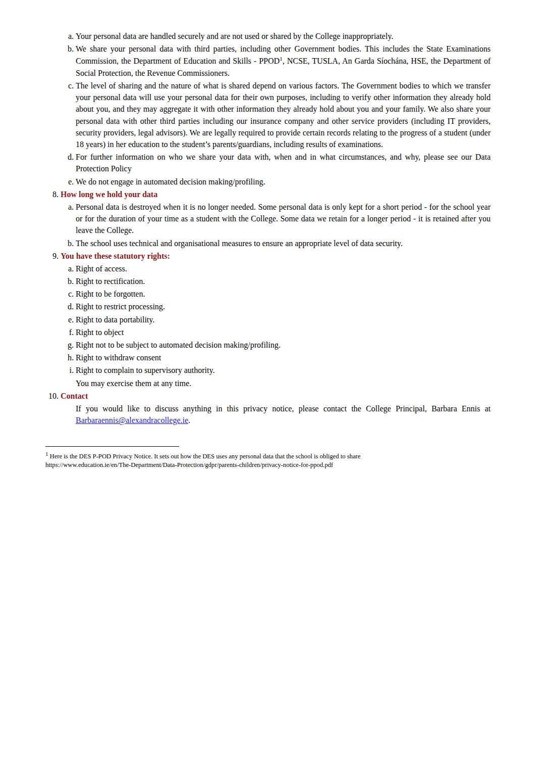Your personal data are handled securely and are not used or shared by the College inappropriately.
We share your personal data with third parties, including other Government bodies. This includes the State Examinations Commission, the Department of Education and Skills - PPOD1, NCSE, TUSLA, An Garda Síochána, HSE, the Department of Social Protection, the Revenue Commissioners.
The level of sharing and the nature of what is shared depend on various factors. The Government bodies to which we transfer your personal data will use your personal data for their own purposes, including to verify other information they already hold about you, and they may aggregate it with other information they already hold about you and your family. We also share your personal data with other third parties including our insurance company and other service providers (including IT providers, security providers, legal advisors). We are legally required to provide certain records relating to the progress of a student (under 18 years) in her education to the student’s parents/guardians, including results of examinations.
For further information on who we share your data with, when and in what circumstances, and why, please see our Data Protection Policy
We do not engage in automated decision making/profiling.
How long we hold your data
Personal data is destroyed when it is no longer needed. Some personal data is only kept for a short period - for the school year or for the duration of your time as a student with the College. Some data we retain for a longer period - it is retained after you leave the College.
The school uses technical and organisational measures to ensure an appropriate level of data security.
You have these statutory rights:
Right of access.
Right to rectification.
Right to be forgotten.
Right to restrict processing.
Right to data portability.
Right to object
Right not to be subject to automated decision making/profiling.
Right to withdraw consent
Right to complain to supervisory authority.
You may exercise them at any time.
Contact
If you would like to discuss anything in this privacy notice, please contact the College Principal, Barbara Ennis at Barbaraennis@alexandracollege.ie.
1 Here is the DES P-POD Privacy Notice. It sets out how the DES uses any personal data that the school is obliged to share
https://www.education.ie/en/The-Department/Data-Protection/gdpr/parents-children/privacy-notice-for-ppod.pdf